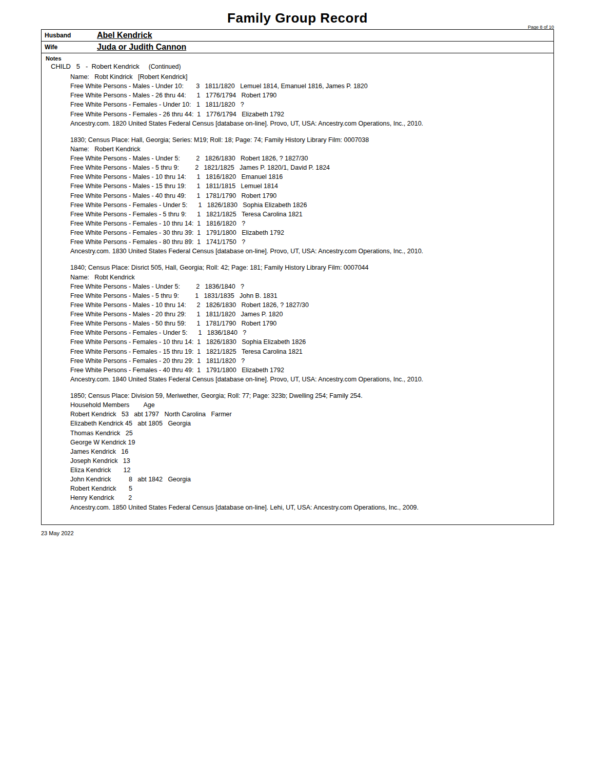Page 8 of 10
Family Group Record
| Husband | Abel Kendrick |
| Wife | Juda or Judith Cannon |
Notes
CHILD 5 - Robert Kendrick(Continued)
Name: Robt Kindrick [Robert Kendrick]
Free White Persons - Males - Under 10: 3 1811/1820 Lemuel 1814, Emanuel 1816, James P. 1820
Free White Persons - Males - 26 thru 44: 1 1776/1794 Robert 1790
Free White Persons - Females - Under 10: 1 1811/1820 ?
Free White Persons - Females - 26 thru 44: 1 1776/1794 Elizabeth 1792
Ancestry.com. 1820 United States Federal Census [database on-line]. Provo, UT, USA: Ancestry.com Operations, Inc., 2010.
1830; Census Place: Hall, Georgia; Series: M19; Roll: 18; Page: 74; Family History Library Film: 0007038
Name: Robert Kendrick
Free White Persons - Males - Under 5: 2 1826/1830 Robert 1826, ? 1827/30
Free White Persons - Males - 5 thru 9: 2 1821/1825 James P. 1820/1, David P. 1824
Free White Persons - Males - 10 thru 14: 1 1816/1820 Emanuel 1816
Free White Persons - Males - 15 thru 19: 1 1811/1815 Lemuel 1814
Free White Persons - Males - 40 thru 49: 1 1781/1790 Robert 1790
Free White Persons - Females - Under 5: 1 1826/1830 Sophia Elizabeth 1826
Free White Persons - Females - 5 thru 9: 1 1821/1825 Teresa Carolina 1821
Free White Persons - Females - 10 thru 14: 1 1816/1820 ?
Free White Persons - Females - 30 thru 39: 1 1791/1800 Elizabeth 1792
Free White Persons - Females - 80 thru 89: 1 1741/1750 ?
Ancestry.com. 1830 United States Federal Census [database on-line]. Provo, UT, USA: Ancestry.com Operations, Inc., 2010.
1840; Census Place: Disrict 505, Hall, Georgia; Roll: 42; Page: 181; Family History Library Film: 0007044
Name: Robt Kendrick
Free White Persons - Males - Under 5: 2 1836/1840 ?
Free White Persons - Males - 5 thru 9: 1 1831/1835 John B. 1831
Free White Persons - Males - 10 thru 14: 2 1826/1830 Robert 1826, ? 1827/30
Free White Persons - Males - 20 thru 29: 1 1811/1820 James P. 1820
Free White Persons - Males - 50 thru 59: 1 1781/1790 Robert 1790
Free White Persons - Females - Under 5: 1 1836/1840 ?
Free White Persons - Females - 10 thru 14: 1 1826/1830 Sophia Elizabeth 1826
Free White Persons - Females - 15 thru 19: 1 1821/1825 Teresa Carolina 1821
Free White Persons - Females - 20 thru 29: 1 1811/1820 ?
Free White Persons - Females - 40 thru 49: 1 1791/1800 Elizabeth 1792
Ancestry.com. 1840 United States Federal Census [database on-line]. Provo, UT, USA: Ancestry.com Operations, Inc., 2010.
1850; Census Place: Division 59, Meriwether, Georgia; Roll: 77; Page: 323b; Dwelling 254; Family 254.
Household Members Age
Robert Kendrick 53 abt 1797 North Carolina Farmer
Elizabeth Kendrick 45 abt 1805 Georgia
Thomas Kendrick 25
George W Kendrick 19
James Kendrick 16
Joseph Kendrick 13
Eliza Kendrick 12
John Kendrick 8 abt 1842 Georgia
Robert Kendrick 5
Henry Kendrick 2
Ancestry.com. 1850 United States Federal Census [database on-line]. Lehi, UT, USA: Ancestry.com Operations, Inc., 2009.
23 May 2022